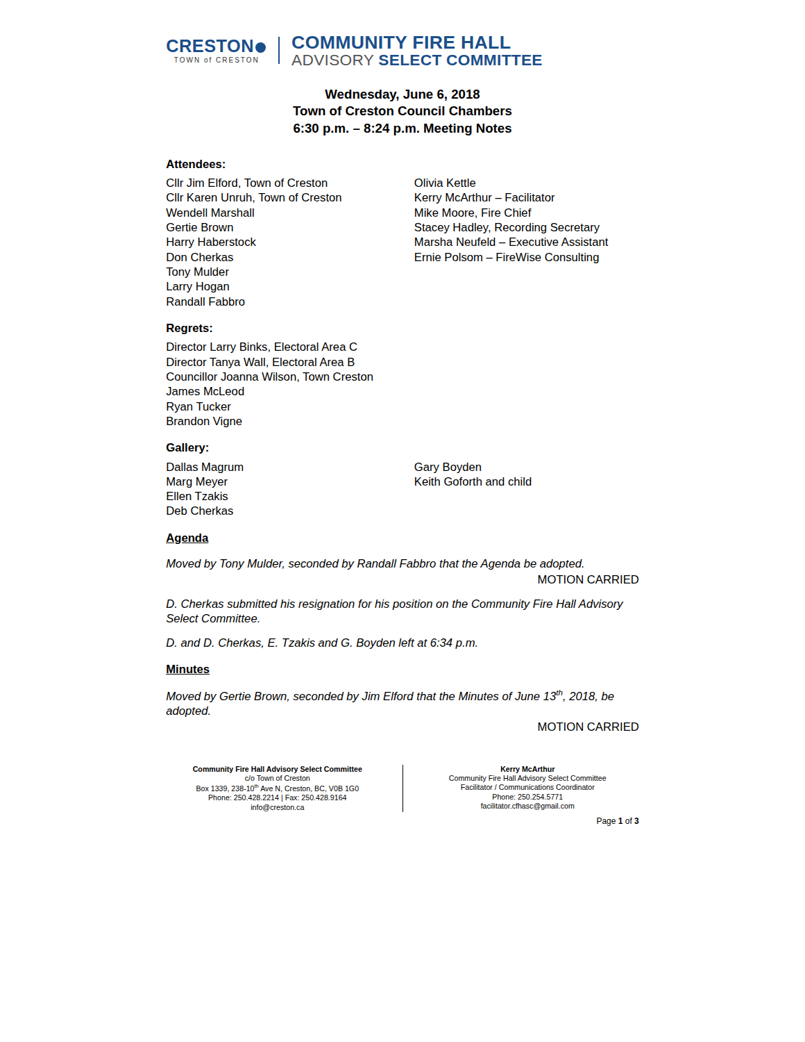CRESTON
TOWN of CRESTON
COMMUNITY FIRE HALL
ADVISORY SELECT COMMITTEE
Wednesday, June 6, 2018
Town of Creston Council Chambers
6:30 p.m. – 8:24 p.m. Meeting Notes
Attendees:
Cllr Jim Elford, Town of Creston
Cllr Karen Unruh, Town of Creston
Wendell Marshall
Gertie Brown
Harry Haberstock
Don Cherkas
Tony Mulder
Larry Hogan
Randall Fabbro
Olivia Kettle
Kerry McArthur – Facilitator
Mike Moore, Fire Chief
Stacey Hadley, Recording Secretary
Marsha Neufeld – Executive Assistant
Ernie Polsom – FireWise Consulting
Regrets:
Director Larry Binks, Electoral Area C
Director Tanya Wall, Electoral Area B
Councillor Joanna Wilson, Town Creston
James McLeod
Ryan Tucker
Brandon Vigne
Gallery:
Dallas Magrum
Marg Meyer
Ellen Tzakis
Deb Cherkas
Gary Boyden
Keith Goforth and child
Agenda
Moved by Tony Mulder, seconded by Randall Fabbro that the Agenda be adopted.
MOTION CARRIED
D. Cherkas submitted his resignation for his position on the Community Fire Hall Advisory Select Committee.
D. and D. Cherkas, E. Tzakis and G. Boyden left at 6:34 p.m.
Minutes
Moved by Gertie Brown, seconded by Jim Elford that the Minutes of June 13th, 2018, be adopted.
MOTION CARRIED
Community Fire Hall Advisory Select Committee
c/o Town of Creston
Box 1339, 238-10th Ave N, Creston, BC, V0B 1G0
Phone: 250.428.2214 | Fax: 250.428.9164
info@creston.ca
Kerry McArthur
Community Fire Hall Advisory Select Committee
Facilitator / Communications Coordinator
Phone: 250.254.5771
facilitator.cfhasc@gmail.com
Page 1 of 3